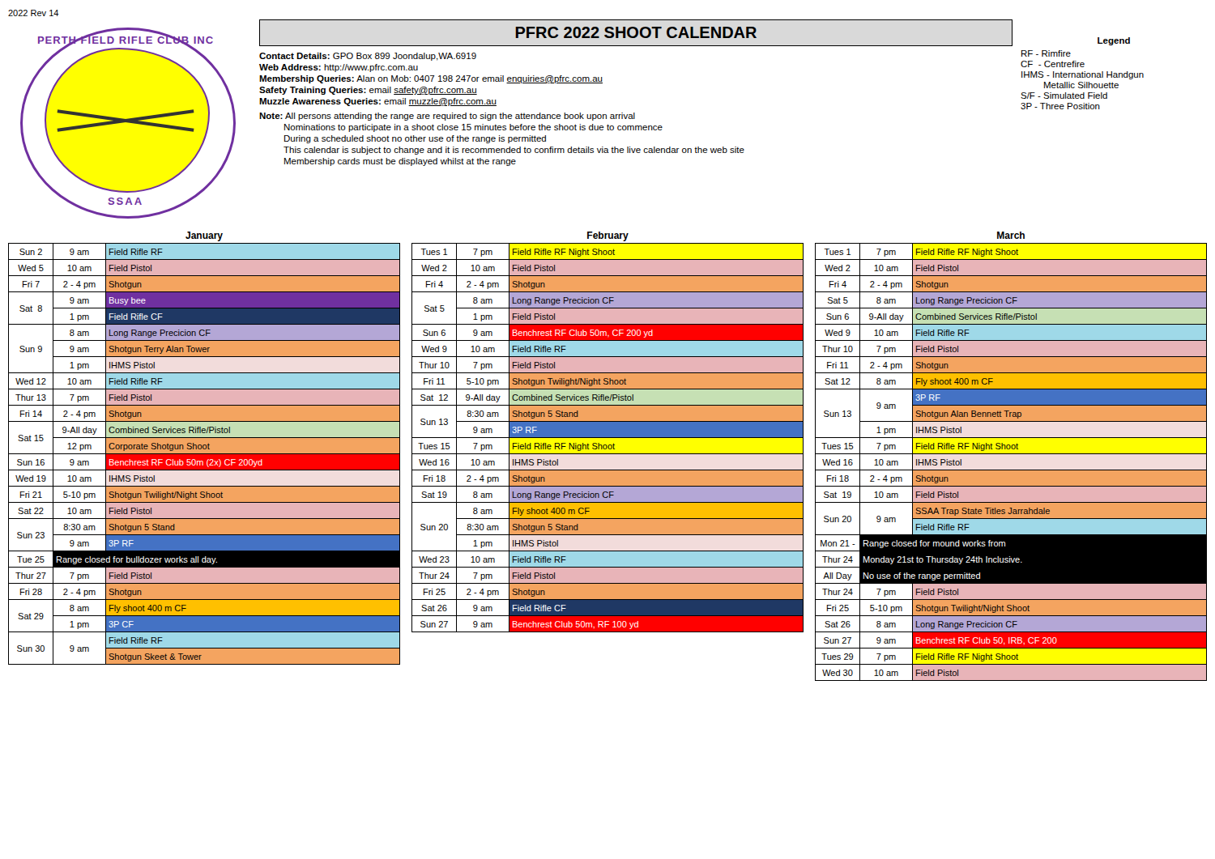2022 Rev 14
PERTH FIELD RIFLE CLUB INC
SSAA
PFRC 2022 SHOOT CALENDAR
Contact Details: GPO Box 899 Joondalup,WA.6919
Web Address: http://www.pfrc.com.au
Membership Queries: Alan on Mob: 0407 198 247or email enquiries@pfrc.com.au
Safety Training Queries: email safety@pfrc.com.au
Muzzle Awareness Queries: email muzzle@pfrc.com.au
Note: All persons attending the range are required to sign the attendance book upon arrival
Nominations to participate in a shoot close 15 minutes before the shoot is due to commence
During a scheduled shoot no other use of the range is permitted
This calendar is subject to change and it is recommended to confirm details via the live calendar on the web site
Membership cards must be displayed whilst at the range
Legend
RF - Rimfire
CF - Centrefire
IHMS - International Handgun
Metallic Silhouette
S/F - Simulated Field
3P - Three Position
January
| Sun 2 | 9 am | Field Rifle RF |
| Wed 5 | 10 am | Field Pistol |
| Fri 7 | 2 - 4 pm | Shotgun |
| Sat 8 | 9 am | Busy bee |
| 1 pm | Field Rifle CF |
| Sun 9 | 8 am | Long Range Precicion CF |
| 9 am | Shotgun Terry Alan Tower |
| 1 pm | IHMS Pistol |
| Wed 12 | 10 am | Field Rifle RF |
| Thur 13 | 7 pm | Field Pistol |
| Fri 14 | 2 - 4 pm | Shotgun |
| Sat 15 | 9-All day | Combined Services Rifle/Pistol |
| 12 pm | Corporate Shotgun Shoot |
| Sun 16 | 9 am | Benchrest RF Club 50m (2x) CF 200yd |
| Wed 19 | 10 am | IHMS Pistol |
| Fri 21 | 5-10 pm | Shotgun Twilight/Night Shoot |
| Sat 22 | 10 am | Field Pistol |
| Sun 23 | 8:30 am | Shotgun 5 Stand |
| 9 am | 3P RF |
| Tue 25 | Range closed for bulldozer works all day. |
| Thur 27 | 7 pm | Field Pistol |
| Fri 28 | 2 - 4 pm | Shotgun |
| Sat 29 | 8 am | Fly shoot 400 m CF |
| 1 pm | 3P CF |
| Sun 30 | 9 am | Field Rifle RF |
| Shotgun Skeet & Tower |
February
| Tues 1 | 7 pm | Field Rifle RF Night Shoot |
| Wed 2 | 10 am | Field Pistol |
| Fri 4 | 2 - 4 pm | Shotgun |
| Sat 5 | 8 am | Long Range Precicion CF |
| 1 pm | Field Pistol |
| Sun 6 | 9 am | Benchrest RF Club 50m, CF 200 yd |
| Wed 9 | 10 am | Field Rifle RF |
| Thur 10 | 7 pm | Field Pistol |
| Fri 11 | 5-10 pm | Shotgun Twilight/Night Shoot |
| Sat 12 | 9-All day | Combined Services Rifle/Pistol |
| Sun 13 | 8:30 am | Shotgun 5 Stand |
| 9 am | 3P RF |
| Tues 15 | 7 pm | Field Rifle RF Night Shoot |
| Wed 16 | 10 am | IHMS Pistol |
| Fri 18 | 2 - 4 pm | Shotgun |
| Sat 19 | 8 am | Long Range Precicion CF |
| Sun 20 | 8 am | Fly shoot 400 m CF |
| 8:30 am | Shotgun 5 Stand |
| 1 pm | IHMS Pistol |
| Wed 23 | 10 am | Field Rifle RF |
| Thur 24 | 7 pm | Field Pistol |
| Fri 25 | 2 - 4 pm | Shotgun |
| Sat 26 | 9 am | Field Rifle CF |
| Sun 27 | 9 am | Benchrest Club 50m, RF 100 yd |
March
| Tues 1 | 7 pm | Field Rifle RF Night Shoot |
| Wed 2 | 10 am | Field Pistol |
| Fri 4 | 2 - 4 pm | Shotgun |
| Sat 5 | 8 am | Long Range Precicion CF |
| Sun 6 | 9-All day | Combined Services Rifle/Pistol |
| Wed 9 | 10 am | Field Rifle RF |
| Thur 10 | 7 pm | Field Pistol |
| Fri 11 | 2 - 4 pm | Shotgun |
| Sat 12 | 8 am | Fly shoot 400 m CF |
| Sun 13 | 9 am | 3P RF |
| Shotgun Alan Bennett Trap |
| 1 pm | IHMS Pistol |
| Tues 15 | 7 pm | Field Rifle RF Night Shoot |
| Wed 16 | 10 am | IHMS Pistol |
| Fri 18 | 2 - 4 pm | Shotgun |
| Sat 19 | 10 am | Field Pistol |
| Sun 20 | 9 am | SSAA Trap State Titles Jarrahdale |
| Field Rifle RF |
| Mon 21 - | Range closed for mound works from |
| Thur 24 | Monday 21st to Thursday 24th Inclusive. |
| All Day | No use of the range permitted |
| Thur 24 | 7 pm | Field Pistol |
| Fri 25 | 5-10 pm | Shotgun Twilight/Night Shoot |
| Sat 26 | 8 am | Long Range Precicion CF |
| Sun 27 | 9 am | Benchrest RF Club 50, IRB, CF 200 |
| Tues 29 | 7 pm | Field Rifle RF Night Shoot |
| Wed 30 | 10 am | Field Pistol |